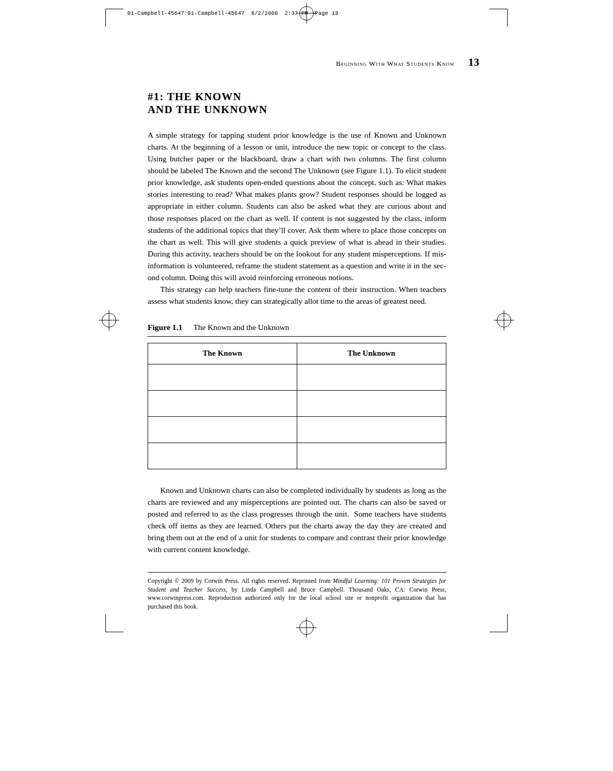01-Campbell-45647:01-Campbell-45647 8/2/2008 2:37 PM Page 13
Beginning With What Students Know 13
#1: The Known
and the Unknown
A simple strategy for tapping student prior knowledge is the use of Known and Unknown charts. At the beginning of a lesson or unit, introduce the new topic or concept to the class. Using butcher paper or the blackboard, draw a chart with two columns. The first column should be labeled The Known and the second The Unknown (see Figure 1.1). To elicit student prior knowledge, ask students open-ended questions about the concept, such as: What makes stories interesting to read? What makes plants grow? Student responses should be logged as appropriate in either column. Students can also be asked what they are curious about and those responses placed on the chart as well. If content is not suggested by the class, inform students of the additional topics that they’ll cover. Ask them where to place those concepts on the chart as well. This will give students a quick preview of what is ahead in their studies. During this activity, teachers should be on the lookout for any student misperceptions. If misinformation is volunteered, reframe the student statement as a question and write it in the second column. Doing this will avoid reinforcing erroneous notions.
This strategy can help teachers fine-tune the content of their instruction. When teachers assess what students know, they can strategically allot time to the areas of greatest need.
Figure 1.1 The Known and the Unknown
| The Known | The Unknown |
| --- | --- |
Known and Unknown charts can also be completed individually by students as long as the charts are reviewed and any misperceptions are pointed out. The charts can also be saved or posted and referred to as the class progresses through the unit. Some teachers have students check off items as they are learned. Others put the charts away the day they are created and bring them out at the end of a unit for students to compare and contrast their prior knowledge with current content knowledge.
Copyright © 2009 by Corwin Press. All rights reserved. Reprinted from Mindful Learning: 101 Proven Strategies for Student and Teacher Success, by Linda Campbell and Bruce Campbell. Thousand Oaks, CA: Corwin Press, www.corwinpress.com. Reproduction authorized only for the local school site or nonprofit organization that has purchased this book.